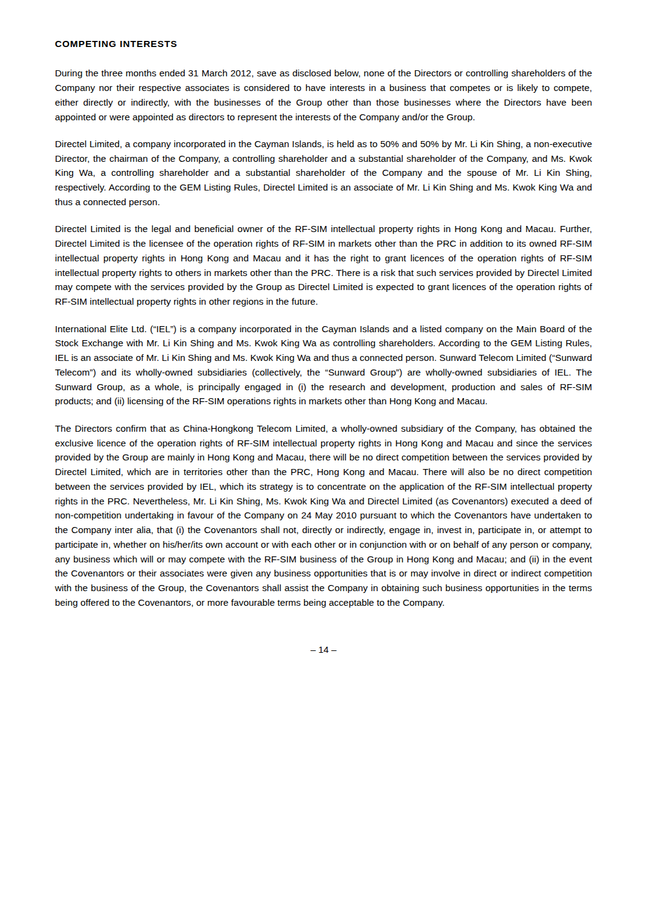COMPETING INTERESTS
During the three months ended 31 March 2012, save as disclosed below, none of the Directors or controlling shareholders of the Company nor their respective associates is considered to have interests in a business that competes or is likely to compete, either directly or indirectly, with the businesses of the Group other than those businesses where the Directors have been appointed or were appointed as directors to represent the interests of the Company and/or the Group.
Directel Limited, a company incorporated in the Cayman Islands, is held as to 50% and 50% by Mr. Li Kin Shing, a non-executive Director, the chairman of the Company, a controlling shareholder and a substantial shareholder of the Company, and Ms. Kwok King Wa, a controlling shareholder and a substantial shareholder of the Company and the spouse of Mr. Li Kin Shing, respectively. According to the GEM Listing Rules, Directel Limited is an associate of Mr. Li Kin Shing and Ms. Kwok King Wa and thus a connected person.
Directel Limited is the legal and beneficial owner of the RF-SIM intellectual property rights in Hong Kong and Macau. Further, Directel Limited is the licensee of the operation rights of RF-SIM in markets other than the PRC in addition to its owned RF-SIM intellectual property rights in Hong Kong and Macau and it has the right to grant licences of the operation rights of RF-SIM intellectual property rights to others in markets other than the PRC. There is a risk that such services provided by Directel Limited may compete with the services provided by the Group as Directel Limited is expected to grant licences of the operation rights of RF-SIM intellectual property rights in other regions in the future.
International Elite Ltd. (“IEL”) is a company incorporated in the Cayman Islands and a listed company on the Main Board of the Stock Exchange with Mr. Li Kin Shing and Ms. Kwok King Wa as controlling shareholders. According to the GEM Listing Rules, IEL is an associate of Mr. Li Kin Shing and Ms. Kwok King Wa and thus a connected person. Sunward Telecom Limited (“Sunward Telecom”) and its wholly-owned subsidiaries (collectively, the “Sunward Group”) are wholly-owned subsidiaries of IEL. The Sunward Group, as a whole, is principally engaged in (i) the research and development, production and sales of RF-SIM products; and (ii) licensing of the RF-SIM operations rights in markets other than Hong Kong and Macau.
The Directors confirm that as China-Hongkong Telecom Limited, a wholly-owned subsidiary of the Company, has obtained the exclusive licence of the operation rights of RF-SIM intellectual property rights in Hong Kong and Macau and since the services provided by the Group are mainly in Hong Kong and Macau, there will be no direct competition between the services provided by Directel Limited, which are in territories other than the PRC, Hong Kong and Macau. There will also be no direct competition between the services provided by IEL, which its strategy is to concentrate on the application of the RF-SIM intellectual property rights in the PRC. Nevertheless, Mr. Li Kin Shing, Ms. Kwok King Wa and Directel Limited (as Covenantors) executed a deed of non-competition undertaking in favour of the Company on 24 May 2010 pursuant to which the Covenantors have undertaken to the Company inter alia, that (i) the Covenantors shall not, directly or indirectly, engage in, invest in, participate in, or attempt to participate in, whether on his/her/its own account or with each other or in conjunction with or on behalf of any person or company, any business which will or may compete with the RF-SIM business of the Group in Hong Kong and Macau; and (ii) in the event the Covenantors or their associates were given any business opportunities that is or may involve in direct or indirect competition with the business of the Group, the Covenantors shall assist the Company in obtaining such business opportunities in the terms being offered to the Covenantors, or more favourable terms being acceptable to the Company.
– 14 –